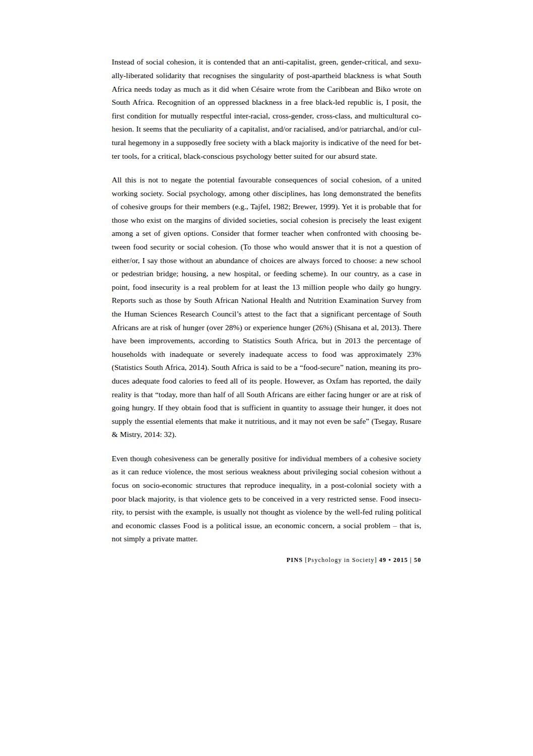Instead of social cohesion, it is contended that an anti-capitalist, green, gender-critical, and sexually-liberated solidarity that recognises the singularity of post-apartheid blackness is what South Africa needs today as much as it did when Césaire wrote from the Caribbean and Biko wrote on South Africa. Recognition of an oppressed blackness in a free black-led republic is, I posit, the first condition for mutually respectful inter-racial, cross-gender, cross-class, and multicultural cohesion. It seems that the peculiarity of a capitalist, and/or racialised, and/or patriarchal, and/or cultural hegemony in a supposedly free society with a black majority is indicative of the need for better tools, for a critical, black-conscious psychology better suited for our absurd state.
All this is not to negate the potential favourable consequences of social cohesion, of a united working society. Social psychology, among other disciplines, has long demonstrated the benefits of cohesive groups for their members (e.g., Tajfel, 1982; Brewer, 1999). Yet it is probable that for those who exist on the margins of divided societies, social cohesion is precisely the least exigent among a set of given options. Consider that former teacher when confronted with choosing between food security or social cohesion. (To those who would answer that it is not a question of either/or, I say those without an abundance of choices are always forced to choose: a new school or pedestrian bridge; housing, a new hospital, or feeding scheme). In our country, as a case in point, food insecurity is a real problem for at least the 13 million people who daily go hungry. Reports such as those by South African National Health and Nutrition Examination Survey from the Human Sciences Research Council’s attest to the fact that a significant percentage of South Africans are at risk of hunger (over 28%) or experience hunger (26%) (Shisana et al, 2013). There have been improvements, according to Statistics South Africa, but in 2013 the percentage of households with inadequate or severely inadequate access to food was approximately 23% (Statistics South Africa, 2014). South Africa is said to be a “food-secure” nation, meaning its produces adequate food calories to feed all of its people. However, as Oxfam has reported, the daily reality is that “today, more than half of all South Africans are either facing hunger or are at risk of going hungry. If they obtain food that is sufficient in quantity to assuage their hunger, it does not supply the essential elements that make it nutritious, and it may not even be safe” (Tsegay, Rusare & Mistry, 2014: 32).
Even though cohesiveness can be generally positive for individual members of a cohesive society as it can reduce violence, the most serious weakness about privileging social cohesion without a focus on socio-economic structures that reproduce inequality, in a post-colonial society with a poor black majority, is that violence gets to be conceived in a very restricted sense. Food insecurity, to persist with the example, is usually not thought as violence by the well-fed ruling political and economic classes Food is a political issue, an economic concern, a social problem – that is, not simply a private matter.
PINS [Psychology in Society] 49 • 2015 | 50